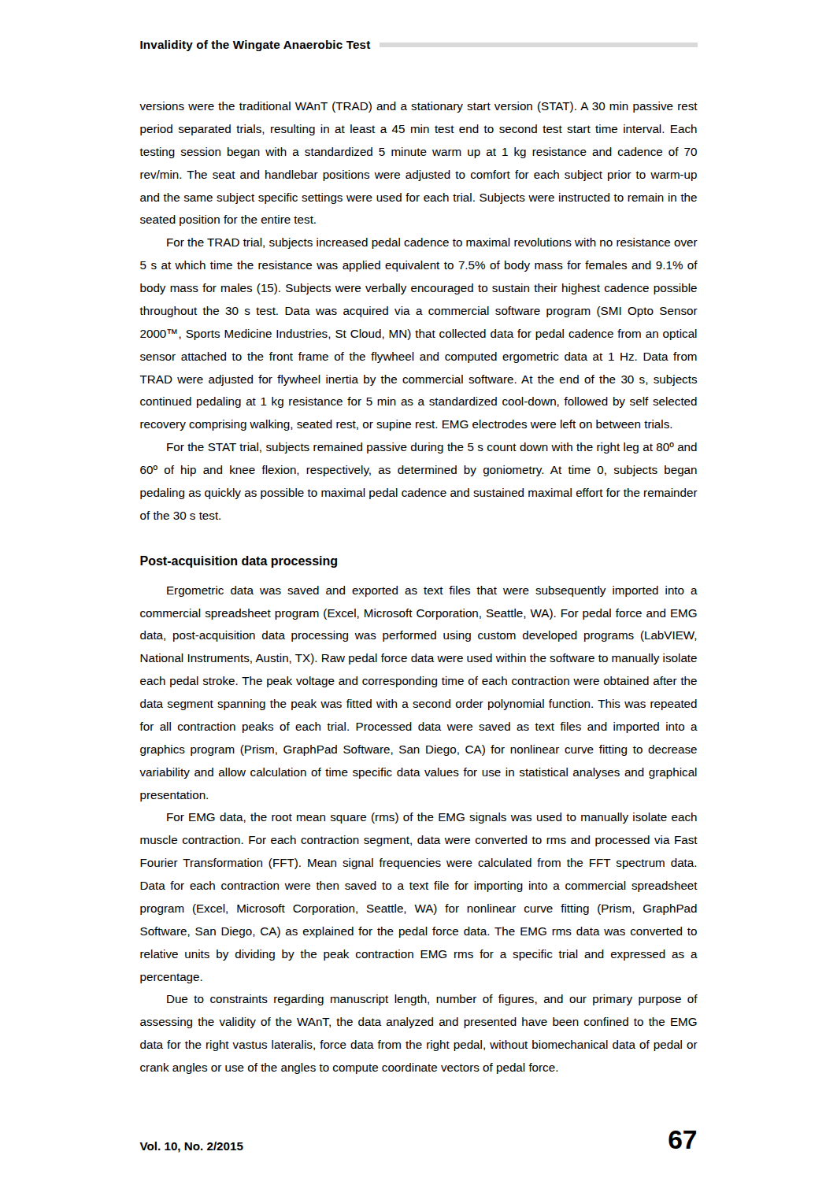Invalidity of the Wingate Anaerobic Test
versions were the traditional WAnT (TRAD) and a stationary start version (STAT). A 30 min passive rest period separated trials, resulting in at least a 45 min test end to second test start time interval. Each testing session began with a standardized 5 minute warm up at 1 kg resistance and cadence of 70 rev/min. The seat and handlebar positions were adjusted to comfort for each subject prior to warm-up and the same subject specific settings were used for each trial. Subjects were instructed to remain in the seated position for the entire test.
For the TRAD trial, subjects increased pedal cadence to maximal revolutions with no resistance over 5 s at which time the resistance was applied equivalent to 7.5% of body mass for females and 9.1% of body mass for males (15). Subjects were verbally encouraged to sustain their highest cadence possible throughout the 30 s test. Data was acquired via a commercial software program (SMI Opto Sensor 2000™, Sports Medicine Industries, St Cloud, MN) that collected data for pedal cadence from an optical sensor attached to the front frame of the flywheel and computed ergometric data at 1 Hz. Data from TRAD were adjusted for flywheel inertia by the commercial software. At the end of the 30 s, subjects continued pedaling at 1 kg resistance for 5 min as a standardized cool-down, followed by self selected recovery comprising walking, seated rest, or supine rest. EMG electrodes were left on between trials.
For the STAT trial, subjects remained passive during the 5 s count down with the right leg at 80º and 60º of hip and knee flexion, respectively, as determined by goniometry. At time 0, subjects began pedaling as quickly as possible to maximal pedal cadence and sustained maximal effort for the remainder of the 30 s test.
Post-acquisition data processing
Ergometric data was saved and exported as text files that were subsequently imported into a commercial spreadsheet program (Excel, Microsoft Corporation, Seattle, WA). For pedal force and EMG data, post-acquisition data processing was performed using custom developed programs (LabVIEW, National Instruments, Austin, TX). Raw pedal force data were used within the software to manually isolate each pedal stroke. The peak voltage and corresponding time of each contraction were obtained after the data segment spanning the peak was fitted with a second order polynomial function. This was repeated for all contraction peaks of each trial. Processed data were saved as text files and imported into a graphics program (Prism, GraphPad Software, San Diego, CA) for nonlinear curve fitting to decrease variability and allow calculation of time specific data values for use in statistical analyses and graphical presentation.
For EMG data, the root mean square (rms) of the EMG signals was used to manually isolate each muscle contraction. For each contraction segment, data were converted to rms and processed via Fast Fourier Transformation (FFT). Mean signal frequencies were calculated from the FFT spectrum data. Data for each contraction were then saved to a text file for importing into a commercial spreadsheet program (Excel, Microsoft Corporation, Seattle, WA) for nonlinear curve fitting (Prism, GraphPad Software, San Diego, CA) as explained for the pedal force data. The EMG rms data was converted to relative units by dividing by the peak contraction EMG rms for a specific trial and expressed as a percentage.
Due to constraints regarding manuscript length, number of figures, and our primary purpose of assessing the validity of the WAnT, the data analyzed and presented have been confined to the EMG data for the right vastus lateralis, force data from the right pedal, without biomechanical data of pedal or crank angles or use of the angles to compute coordinate vectors of pedal force.
Vol. 10, No. 2/2015 67